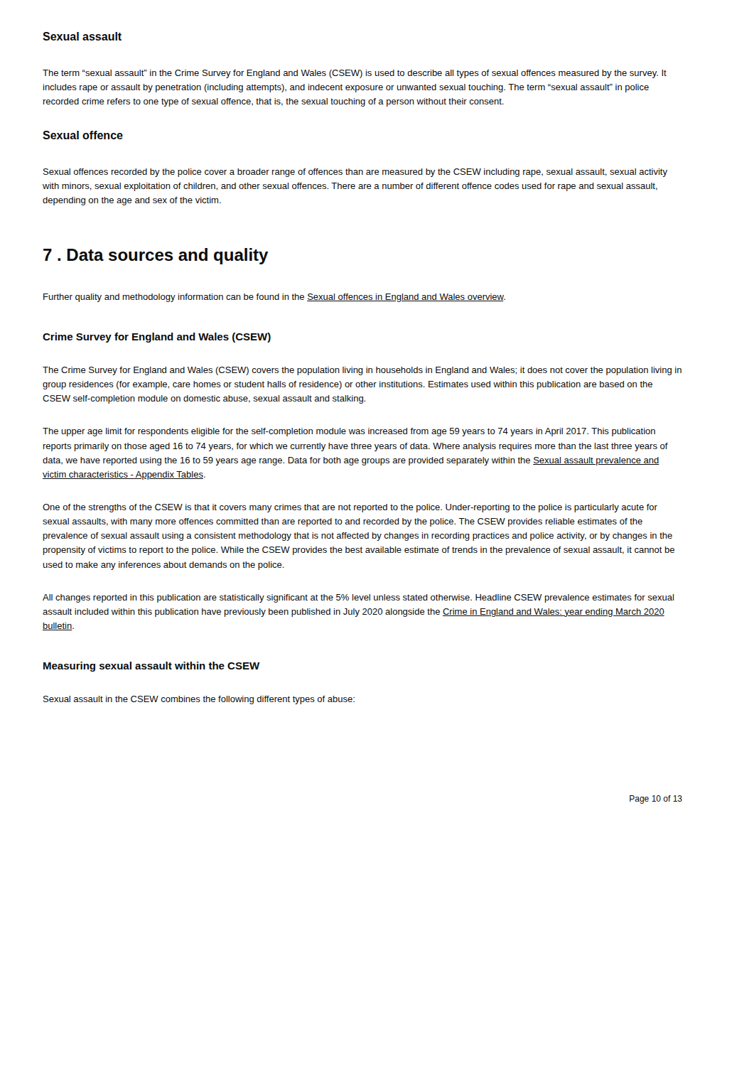Sexual assault
The term “sexual assault” in the Crime Survey for England and Wales (CSEW) is used to describe all types of sexual offences measured by the survey. It includes rape or assault by penetration (including attempts), and indecent exposure or unwanted sexual touching. The term “sexual assault” in police recorded crime refers to one type of sexual offence, that is, the sexual touching of a person without their consent.
Sexual offence
Sexual offences recorded by the police cover a broader range of offences than are measured by the CSEW including rape, sexual assault, sexual activity with minors, sexual exploitation of children, and other sexual offences. There are a number of different offence codes used for rape and sexual assault, depending on the age and sex of the victim.
7 . Data sources and quality
Further quality and methodology information can be found in the Sexual offences in England and Wales overview.
Crime Survey for England and Wales (CSEW)
The Crime Survey for England and Wales (CSEW) covers the population living in households in England and Wales; it does not cover the population living in group residences (for example, care homes or student halls of residence) or other institutions. Estimates used within this publication are based on the CSEW self-completion module on domestic abuse, sexual assault and stalking.
The upper age limit for respondents eligible for the self-completion module was increased from age 59 years to 74 years in April 2017. This publication reports primarily on those aged 16 to 74 years, for which we currently have three years of data. Where analysis requires more than the last three years of data, we have reported using the 16 to 59 years age range. Data for both age groups are provided separately within the Sexual assault prevalence and victim characteristics - Appendix Tables.
One of the strengths of the CSEW is that it covers many crimes that are not reported to the police. Under-reporting to the police is particularly acute for sexual assaults, with many more offences committed than are reported to and recorded by the police. The CSEW provides reliable estimates of the prevalence of sexual assault using a consistent methodology that is not affected by changes in recording practices and police activity, or by changes in the propensity of victims to report to the police. While the CSEW provides the best available estimate of trends in the prevalence of sexual assault, it cannot be used to make any inferences about demands on the police.
All changes reported in this publication are statistically significant at the 5% level unless stated otherwise. Headline CSEW prevalence estimates for sexual assault included within this publication have previously been published in July 2020 alongside the Crime in England and Wales: year ending March 2020 bulletin.
Measuring sexual assault within the CSEW
Sexual assault in the CSEW combines the following different types of abuse:
Page 10 of 13